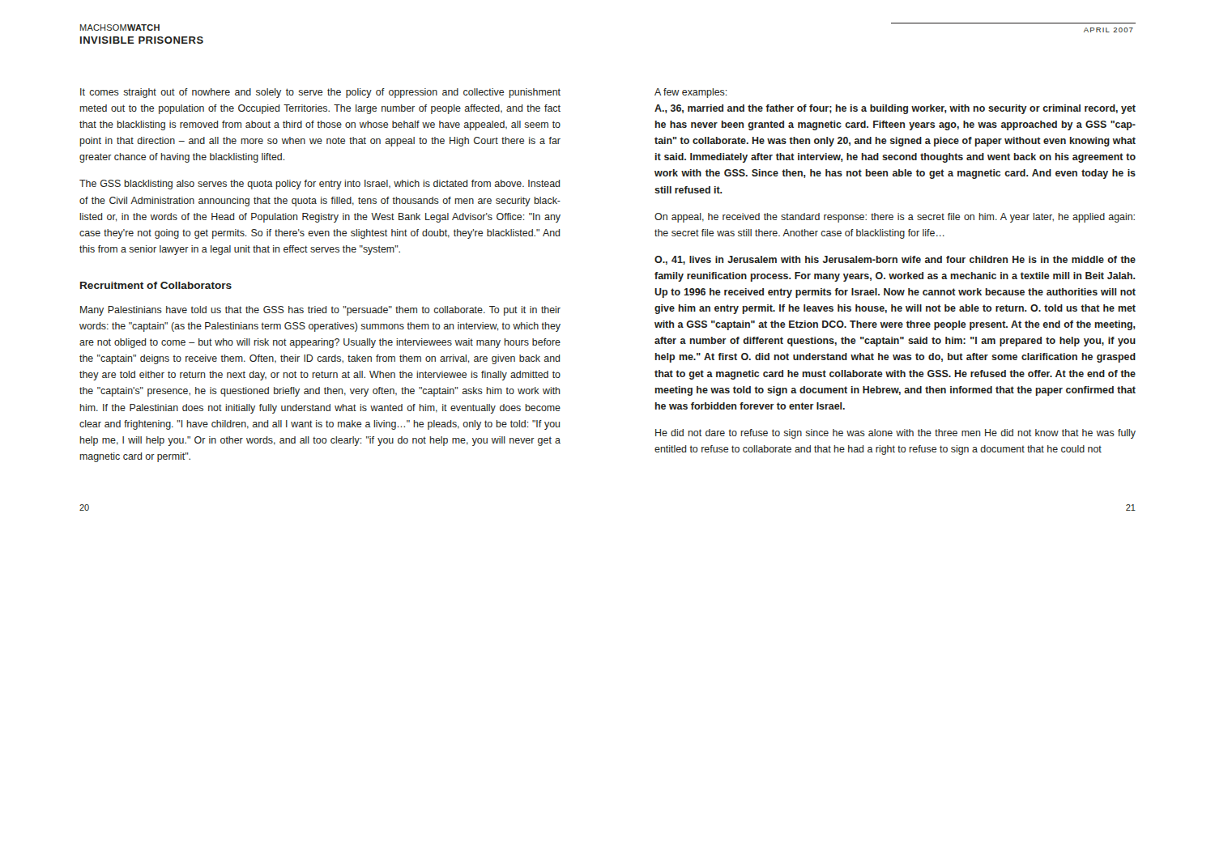MACHSOMWATCH
INVISIBLE PRISONERS
APRIL 2007
It comes straight out of nowhere and solely to serve the policy of oppression and collective punishment meted out to the population of the Occupied Territories. The large number of people affected, and the fact that the blacklisting is removed from about a third of those on whose behalf we have appealed, all seem to point in that direction – and all the more so when we note that on appeal to the High Court there is a far greater chance of having the blacklisting lifted.
The GSS blacklisting also serves the quota policy for entry into Israel, which is dictated from above. Instead of the Civil Administration announcing that the quota is filled, tens of thousands of men are security blacklisted or, in the words of the Head of Population Registry in the West Bank Legal Advisor's Office: "In any case they're not going to get permits. So if there's even the slightest hint of doubt, they're blacklisted." And this from a senior lawyer in a legal unit that in effect serves the "system".
Recruitment of Collaborators
Many Palestinians have told us that the GSS has tried to "persuade" them to collaborate. To put it in their words: the "captain" (as the Palestinians term GSS operatives) summons them to an interview, to which they are not obliged to come – but who will risk not appearing? Usually the interviewees wait many hours before the "captain" deigns to receive them. Often, their ID cards, taken from them on arrival, are given back and they are told either to return the next day, or not to return at all. When the interviewee is finally admitted to the "captain's" presence, he is questioned briefly and then, very often, the "captain" asks him to work with him. If the Palestinian does not initially fully understand what is wanted of him, it eventually does become clear and frightening. "I have children, and all I want is to make a living…" he pleads, only to be told: "If you help me, I will help you." Or in other words, and all too clearly: "if you do not help me, you will never get a magnetic card or permit".
A few examples:
A., 36, married and the father of four; he is a building worker, with no security or criminal record, yet he has never been granted a magnetic card. Fifteen years ago, he was approached by a GSS "captain" to collaborate. He was then only 20, and he signed a piece of paper without even knowing what it said. Immediately after that interview, he had second thoughts and went back on his agreement to work with the GSS. Since then, he has not been able to get a magnetic card. And even today he is still refused it.
On appeal, he received the standard response: there is a secret file on him. A year later, he applied again: the secret file was still there. Another case of blacklisting for life…
O., 41, lives in Jerusalem with his Jerusalem-born wife and four children He is in the middle of the family reunification process. For many years, O. worked as a mechanic in a textile mill in Beit Jalah. Up to 1996 he received entry permits for Israel. Now he cannot work because the authorities will not give him an entry permit. If he leaves his house, he will not be able to return. O. told us that he met with a GSS "captain" at the Etzion DCO. There were three people present. At the end of the meeting, after a number of different questions, the "captain" said to him: "I am prepared to help you, if you help me." At first O. did not understand what he was to do, but after some clarification he grasped that to get a magnetic card he must collaborate with the GSS. He refused the offer. At the end of the meeting he was told to sign a document in Hebrew, and then informed that the paper confirmed that he was forbidden forever to enter Israel.
He did not dare to refuse to sign since he was alone with the three men He did not know that he was fully entitled to refuse to collaborate and that he had a right to refuse to sign a document that he could not
20 21